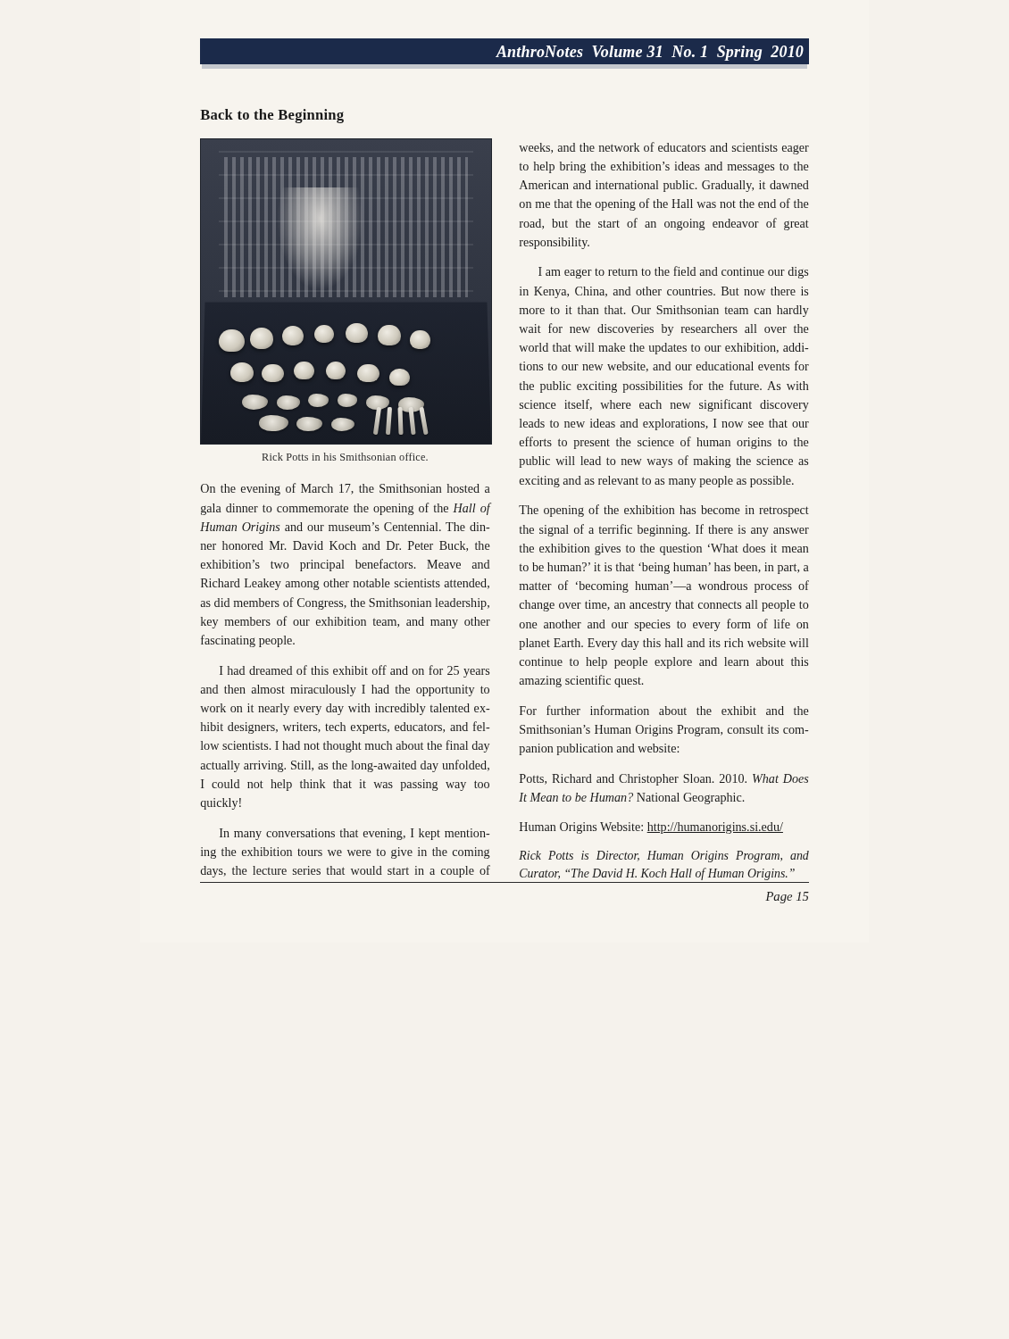AnthroNotes Volume 31 No. 1 Spring 2010
Back to the Beginning
Rick Potts in his Smithsonian office.
On the evening of March 17, the Smithsonian hosted a gala dinner to commemorate the opening of the Hall of Human Origins and our museum’s Centennial. The dinner honored Mr. David Koch and Dr. Peter Buck, the exhibition’s two principal benefactors. Meave and Richard Leakey among other notable scientists attended, as did members of Congress, the Smithsonian leadership, key members of our exhibition team, and many other fascinating people.
I had dreamed of this exhibit off and on for 25 years and then almost miraculously I had the opportunity to work on it nearly every day with incredibly talented exhibit designers, writers, tech experts, educators, and fellow scientists. I had not thought much about the final day actually arriving. Still, as the long-awaited day unfolded, I could not help think that it was passing way too quickly!
In many conversations that evening, I kept mentioning the exhibition tours we were to give in the coming days, the lecture series that would start in a couple of weeks, and the network of educators and scientists eager to help bring the exhibition’s ideas and messages to the American and international public. Gradually, it dawned on me that the opening of the Hall was not the end of the road, but the start of an ongoing endeavor of great responsibility.
I am eager to return to the field and continue our digs in Kenya, China, and other countries. But now there is more to it than that. Our Smithsonian team can hardly wait for new discoveries by researchers all over the world that will make the updates to our exhibition, additions to our new website, and our educational events for the public exciting possibilities for the future. As with science itself, where each new significant discovery leads to new ideas and explorations, I now see that our efforts to present the science of human origins to the public will lead to new ways of making the science as exciting and as relevant to as many people as possible.
The opening of the exhibition has become in retrospect the signal of a terrific beginning. If there is any answer the exhibition gives to the question ‘What does it mean to be human?’ it is that ‘being human’ has been, in part, a matter of ‘becoming human’—a wondrous process of change over time, an ancestry that connects all people to one another and our species to every form of life on planet Earth. Every day this hall and its rich website will continue to help people explore and learn about this amazing scientific quest.
For further information about the exhibit and the Smithsonian’s Human Origins Program, consult its companion publication and website:
Potts, Richard and Christopher Sloan. 2010. What Does It Mean to be Human? National Geographic.
Human Origins Website: http://humanorigins.si.edu/
Rick Potts is Director, Human Origins Program, and Curator, “The David H. Koch Hall of Human Origins.”
Page 15